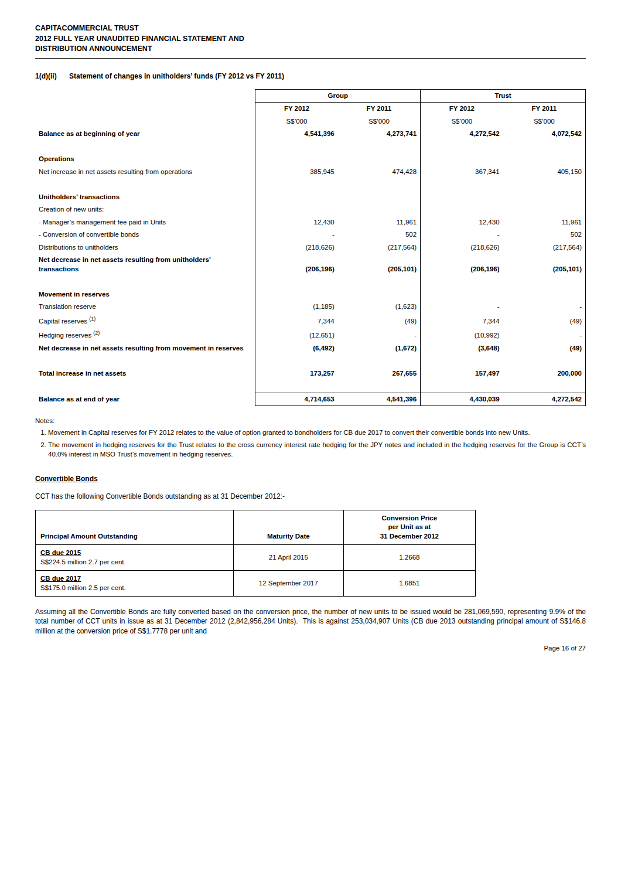CAPITACOMMERCIAL TRUST
2012 FULL YEAR UNAUDITED FINANCIAL STATEMENT AND
DISTRIBUTION ANNOUNCEMENT
1(d)(ii) Statement of changes in unitholders’ funds (FY 2012 vs FY 2011)
| | Group | Trust |
| | FY 2012 | FY 2011 | FY 2012 | FY 2011 |
| | S$’000 | S$’000 | S$’000 | S$’000 |
| Balance as at beginning of year | 4,541,396 | 4,273,741 | 4,272,542 | 4,072,542 |
| Operations | | | | |
| Net increase in net assets resulting from operations | 385,945 | 474,428 | 367,341 | 405,150 |
| Unitholders’ transactions | | | | |
| Creation of new units: | | | | |
| - Manager’s management fee paid in Units | 12,430 | 11,961 | 12,430 | 11,961 |
| - Conversion of convertible bonds | - | 502 | - | 502 |
| Distributions to unitholders | (218,626) | (217,564) | (218,626) | (217,564) |
| Net decrease in net assets resulting from unitholders’ transactions | (206,196) | (205,101) | (206,196) | (205,101) |
| Movement in reserves | | | | |
| Translation reserve | (1,185) | (1,623) | - | - |
| Capital reserves (1) | 7,344 | (49) | 7,344 | (49) |
| Hedging reserves (2) | (12,651) | - | (10,992) | - |
| Net decrease in net assets resulting from movement in reserves | (6,492) | (1,672) | (3,648) | (49) |
| Total increase in net assets | 173,257 | 267,655 | 157,497 | 200,000 |
| Balance as at end of year | 4,714,653 | 4,541,396 | 4,430,039 | 4,272,542 |
Notes:
Movement in Capital reserves for FY 2012 relates to the value of option granted to bondholders for CB due 2017 to convert their convertible bonds into new Units.
The movement in hedging reserves for the Trust relates to the cross currency interest rate hedging for the JPY notes and included in the hedging reserves for the Group is CCT’s 40.0% interest in MSO Trust’s movement in hedging reserves.
Convertible Bonds
CCT has the following Convertible Bonds outstanding as at 31 December 2012:-
| Principal Amount Outstanding | Maturity Date | Conversion Price per Unit as at 31 December 2012 |
| --- | --- | --- |
| CB due 2015 S$224.5 million 2.7 per cent. | 21 April 2015 | 1.2668 |
| CB due 2017 S$175.0 million 2.5 per cent. | 12 September 2017 | 1.6851 |
Assuming all the Convertible Bonds are fully converted based on the conversion price, the number of new units to be issued would be 281,069,590, representing 9.9% of the total number of CCT units in issue as at 31 December 2012 (2,842,956,284 Units). This is against 253,034,907 Units (CB due 2013 outstanding principal amount of S$146.8 million at the conversion price of S$1.7778 per unit and
Page 16 of 27